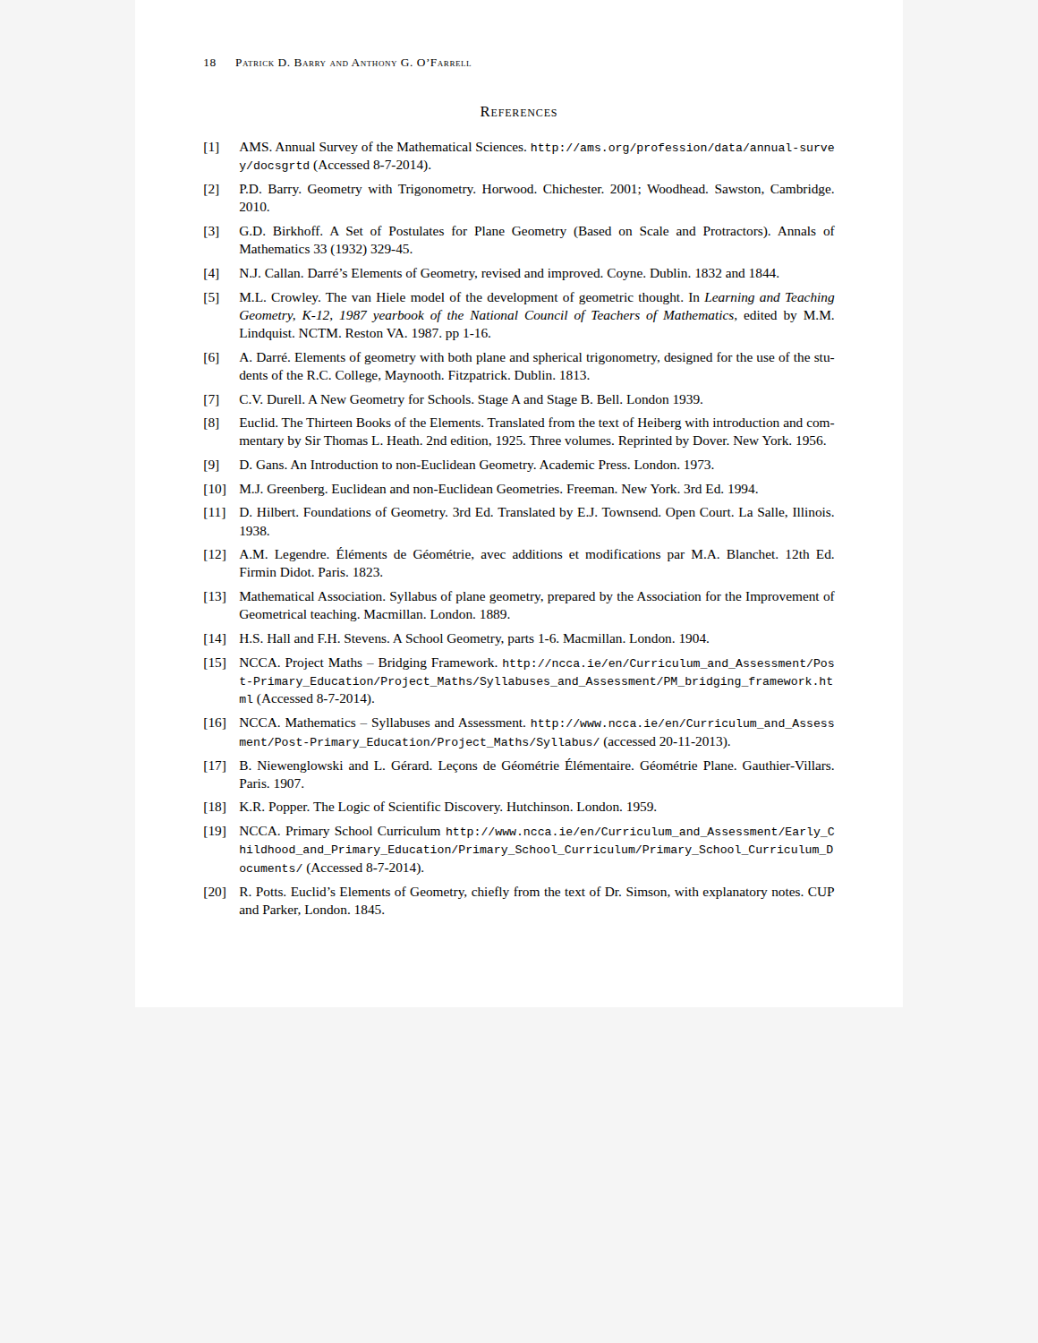18 Patrick D. Barry and Anthony G. O’Farrell
References
[1] AMS. Annual Survey of the Mathematical Sciences. http://ams.org/profession/data/annual-survey/docsgrtd (Accessed 8-7-2014).
[2] P.D. Barry. Geometry with Trigonometry. Horwood. Chichester. 2001; Woodhead. Sawston, Cambridge. 2010.
[3] G.D. Birkhoff. A Set of Postulates for Plane Geometry (Based on Scale and Protractors). Annals of Mathematics 33 (1932) 329-45.
[4] N.J. Callan. Darré’s Elements of Geometry, revised and improved. Coyne. Dublin. 1832 and 1844.
[5] M.L. Crowley. The van Hiele model of the development of geometric thought. In Learning and Teaching Geometry, K-12, 1987 yearbook of the National Council of Teachers of Mathematics, edited by M.M. Lindquist. NCTM. Reston VA. 1987. pp 1-16.
[6] A. Darré. Elements of geometry with both plane and spherical trigonometry, designed for the use of the students of the R.C. College, Maynooth. Fitzpatrick. Dublin. 1813.
[7] C.V. Durell. A New Geometry for Schools. Stage A and Stage B. Bell. London 1939.
[8] Euclid. The Thirteen Books of the Elements. Translated from the text of Heiberg with introduction and commentary by Sir Thomas L. Heath. 2nd edition, 1925. Three volumes. Reprinted by Dover. New York. 1956.
[9] D. Gans. An Introduction to non-Euclidean Geometry. Academic Press. London. 1973.
[10] M.J. Greenberg. Euclidean and non-Euclidean Geometries. Freeman. New York. 3rd Ed. 1994.
[11] D. Hilbert. Foundations of Geometry. 3rd Ed. Translated by E.J. Townsend. Open Court. La Salle, Illinois. 1938.
[12] A.M. Legendre. Éléments de Géométrie, avec additions et modifications par M.A. Blanchet. 12th Ed. Firmin Didot. Paris. 1823.
[13] Mathematical Association. Syllabus of plane geometry, prepared by the Association for the Improvement of Geometrical teaching. Macmillan. London. 1889.
[14] H.S. Hall and F.H. Stevens. A School Geometry, parts 1-6. Macmillan. London. 1904.
[15] NCCA. Project Maths – Bridging Framework. http://ncca.ie/en/Curriculum_and_Assessment/Post-Primary_Education/Project_Maths/Syllabuses_and_Assessment/PM_bridging_framework.html (Accessed 8-7-2014).
[16] NCCA. Mathematics – Syllabuses and Assessment. http://www.ncca.ie/en/Curriculum_and_Assessment/Post-Primary_Education/Project_Maths/Syllabus/ (accessed 20-11-2013).
[17] B. Niewenglowski and L. Gérard. Leçons de Géométrie Élémentaire. Géométrie Plane. Gauthier-Villars. Paris. 1907.
[18] K.R. Popper. The Logic of Scientific Discovery. Hutchinson. London. 1959.
[19] NCCA. Primary School Curriculum http://www.ncca.ie/en/Curriculum_and_Assessment/Early_Childhood_and_Primary_Education/Primary_School_Curriculum/Primary_School_Curriculum_Documents/ (Accessed 8-7-2014).
[20] R. Potts. Euclid’s Elements of Geometry, chiefly from the text of Dr. Simson, with explanatory notes. CUP and Parker, London. 1845.